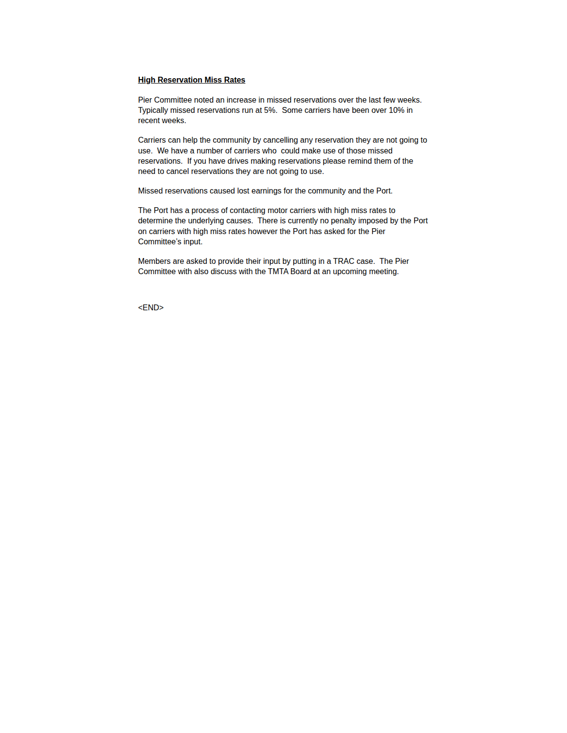High Reservation Miss Rates
Pier Committee noted an increase in missed reservations over the last few weeks. Typically missed reservations run at 5%. Some carriers have been over 10% in recent weeks.
Carriers can help the community by cancelling any reservation they are not going to use. We have a number of carriers who could make use of those missed reservations. If you have drives making reservations please remind them of the need to cancel reservations they are not going to use.
Missed reservations caused lost earnings for the community and the Port.
The Port has a process of contacting motor carriers with high miss rates to determine the underlying causes. There is currently no penalty imposed by the Port on carriers with high miss rates however the Port has asked for the Pier Committee’s input.
Members are asked to provide their input by putting in a TRAC case. The Pier Committee with also discuss with the TMTA Board at an upcoming meeting.
<END>